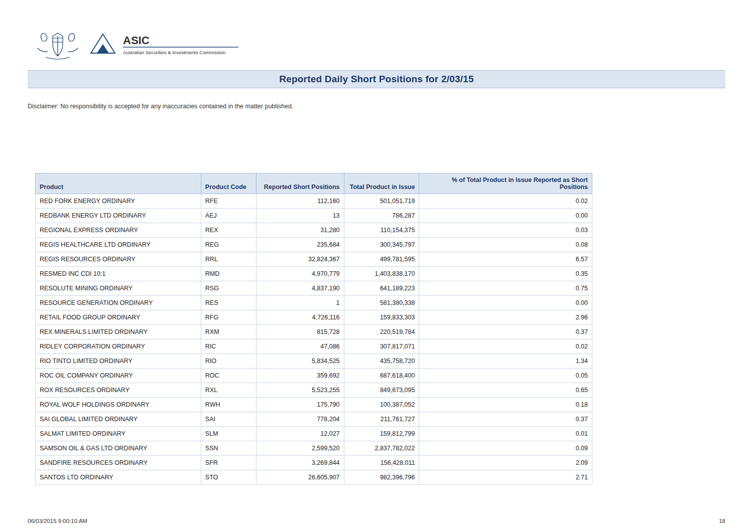Reported Daily Short Positions for 2/03/15
Disclaimer: No responsibility is accepted for any inaccuracies contained in the matter published.
| Product | Product Code | Reported Short Positions | Total Product in Issue | % of Total Product in Issue Reported as Short Positions |
| --- | --- | --- | --- | --- |
| RED FORK ENERGY ORDINARY | RFE | 112,160 | 501,051,719 | 0.02 |
| REDBANK ENERGY LTD ORDINARY | AEJ | 13 | 786,287 | 0.00 |
| REGIONAL EXPRESS ORDINARY | REX | 31,280 | 110,154,375 | 0.03 |
| REGIS HEALTHCARE LTD ORDINARY | REG | 235,684 | 300,345,797 | 0.08 |
| REGIS RESOURCES ORDINARY | RRL | 32,824,367 | 499,781,595 | 6.57 |
| RESMED INC CDI 10:1 | RMD | 4,970,779 | 1,403,838,170 | 0.35 |
| RESOLUTE MINING ORDINARY | RSG | 4,837,190 | 641,189,223 | 0.75 |
| RESOURCE GENERATION ORDINARY | RES | 1 | 581,380,338 | 0.00 |
| RETAIL FOOD GROUP ORDINARY | RFG | 4,726,116 | 159,833,303 | 2.96 |
| REX MINERALS LIMITED ORDINARY | RXM | 815,728 | 220,519,784 | 0.37 |
| RIDLEY CORPORATION ORDINARY | RIC | 47,086 | 307,817,071 | 0.02 |
| RIO TINTO LIMITED ORDINARY | RIO | 5,834,525 | 435,758,720 | 1.34 |
| ROC OIL COMPANY ORDINARY | ROC | 359,692 | 687,618,400 | 0.05 |
| ROX RESOURCES ORDINARY | RXL | 5,523,255 | 849,673,095 | 0.65 |
| ROYAL WOLF HOLDINGS ORDINARY | RWH | 175,790 | 100,387,052 | 0.18 |
| SAI GLOBAL LIMITED ORDINARY | SAI | 778,204 | 211,761,727 | 0.37 |
| SALMAT LIMITED ORDINARY | SLM | 12,027 | 159,812,799 | 0.01 |
| SAMSON OIL & GAS LTD ORDINARY | SSN | 2,599,520 | 2,837,782,022 | 0.09 |
| SANDFIRE RESOURCES ORDINARY | SFR | 3,269,844 | 156,428,011 | 2.09 |
| SANTOS LTD ORDINARY | STO | 26,605,907 | 982,396,796 | 2.71 |
06/03/2015 9:00:10 AM 18